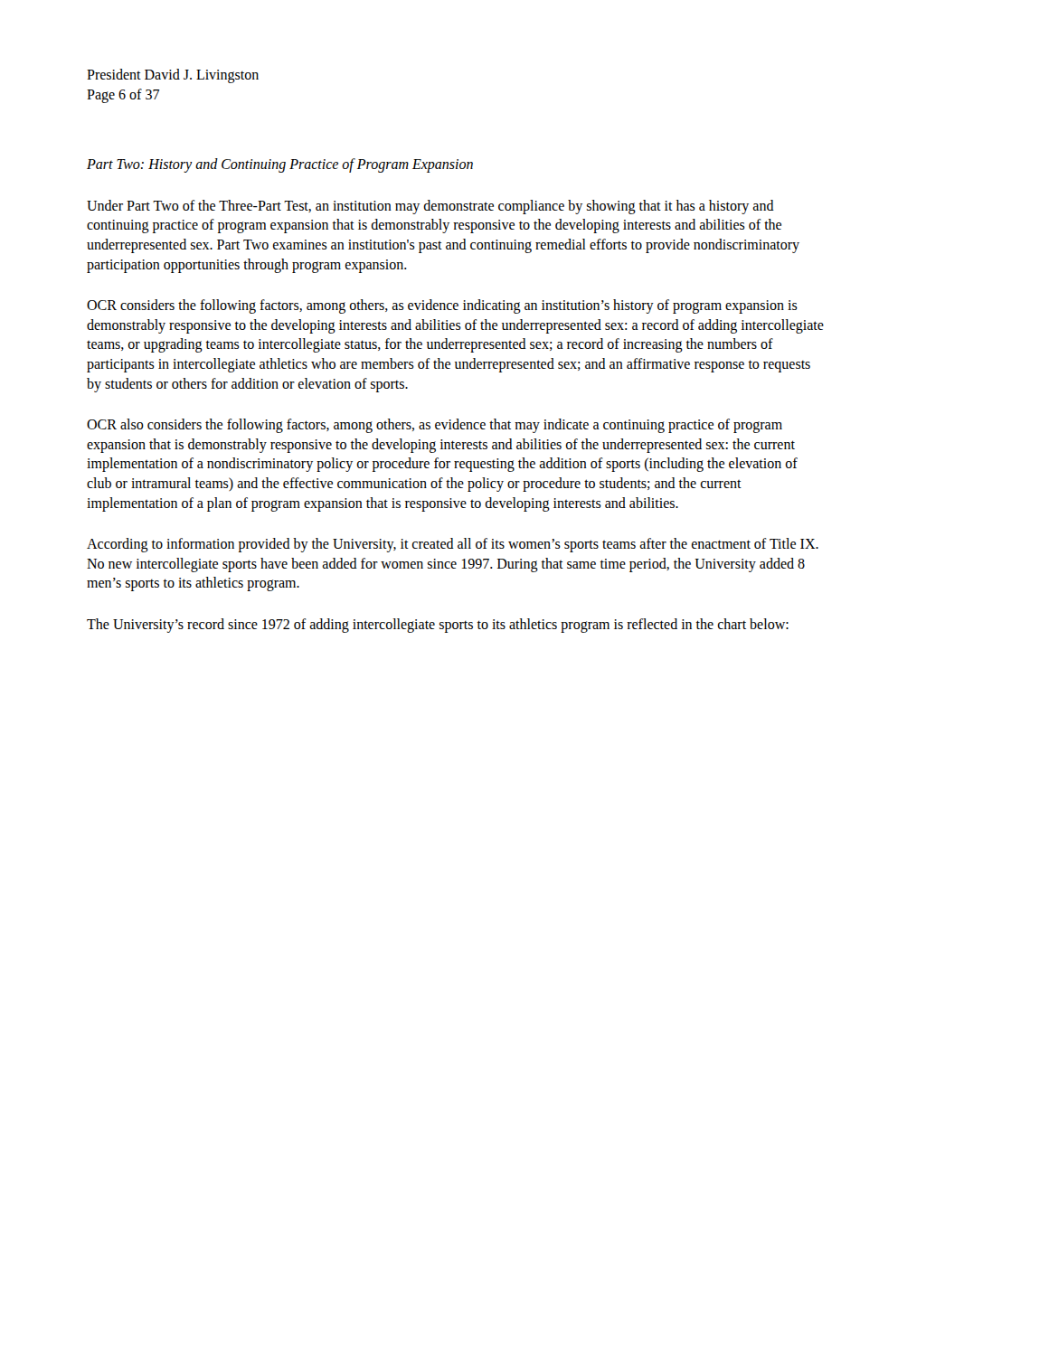President David J. Livingston
Page 6 of 37
Part Two: History and Continuing Practice of Program Expansion
Under Part Two of the Three-Part Test, an institution may demonstrate compliance by showing that it has a history and continuing practice of program expansion that is demonstrably responsive to the developing interests and abilities of the underrepresented sex. Part Two examines an institution's past and continuing remedial efforts to provide nondiscriminatory participation opportunities through program expansion.
OCR considers the following factors, among others, as evidence indicating an institution’s history of program expansion is demonstrably responsive to the developing interests and abilities of the underrepresented sex: a record of adding intercollegiate teams, or upgrading teams to intercollegiate status, for the underrepresented sex; a record of increasing the numbers of participants in intercollegiate athletics who are members of the underrepresented sex; and an affirmative response to requests by students or others for addition or elevation of sports.
OCR also considers the following factors, among others, as evidence that may indicate a continuing practice of program expansion that is demonstrably responsive to the developing interests and abilities of the underrepresented sex: the current implementation of a nondiscriminatory policy or procedure for requesting the addition of sports (including the elevation of club or intramural teams) and the effective communication of the policy or procedure to students; and the current implementation of a plan of program expansion that is responsive to developing interests and abilities.
According to information provided by the University, it created all of its women’s sports teams after the enactment of Title IX. No new intercollegiate sports have been added for women since 1997. During that same time period, the University added 8 men’s sports to its athletics program.
The University’s record since 1972 of adding intercollegiate sports to its athletics program is reflected in the chart below: